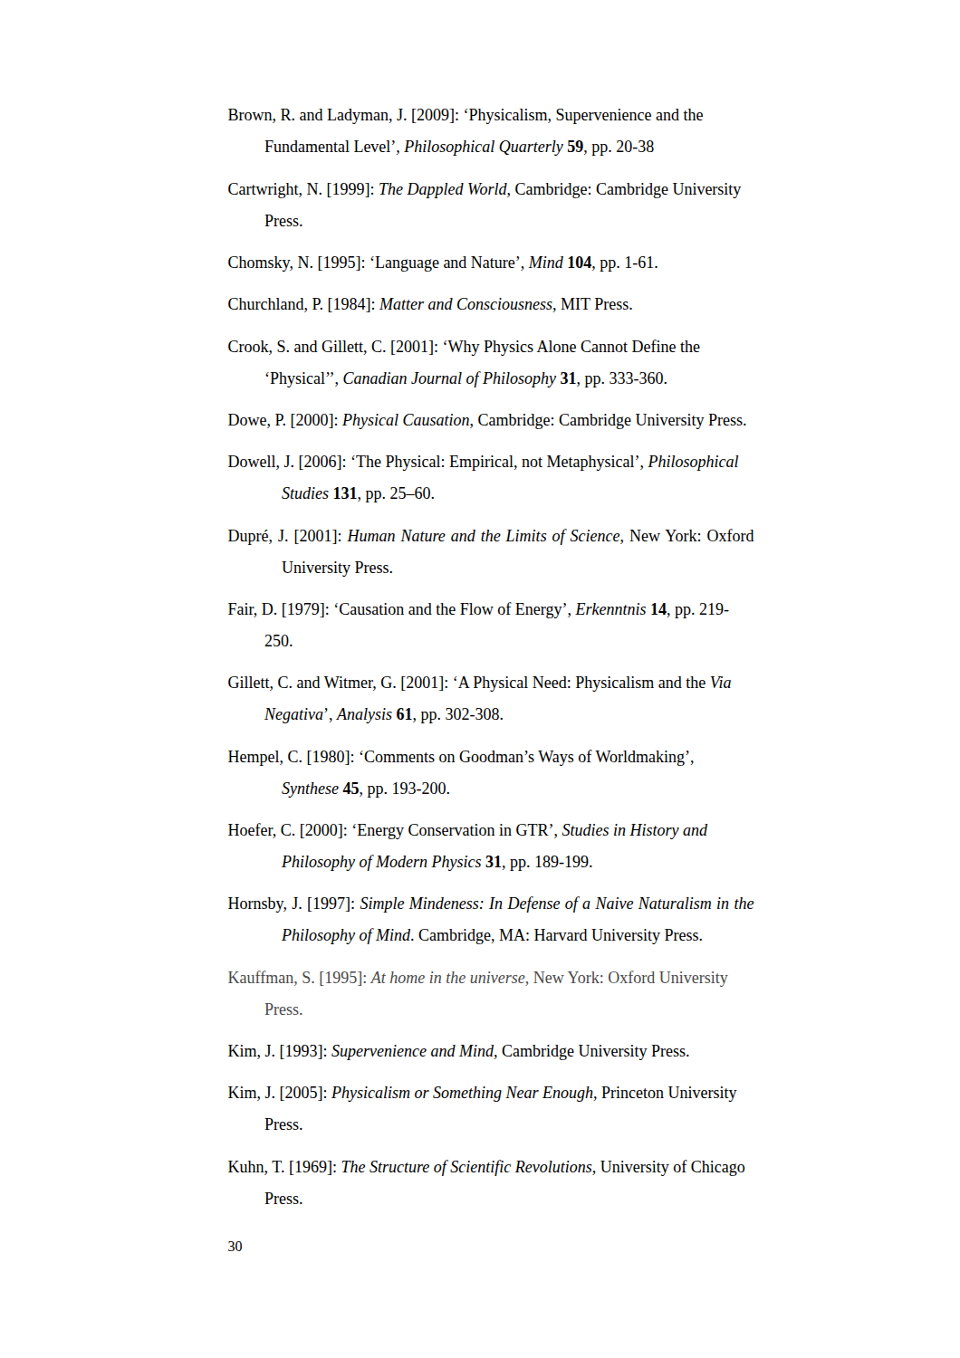Brown, R. and Ladyman, J. [2009]: ‘Physicalism, Supervenience and the Fundamental Level’, Philosophical Quarterly 59, pp. 20-38
Cartwright, N. [1999]: The Dappled World, Cambridge: Cambridge University Press.
Chomsky, N. [1995]: ‘Language and Nature’, Mind 104, pp. 1-61.
Churchland, P. [1984]: Matter and Consciousness, MIT Press.
Crook, S. and Gillett, C. [2001]: ‘Why Physics Alone Cannot Define the ‘Physical’’, Canadian Journal of Philosophy 31, pp. 333-360.
Dowe, P. [2000]: Physical Causation, Cambridge: Cambridge University Press.
Dowell, J. [2006]: ‘The Physical: Empirical, not Metaphysical’, Philosophical Studies 131, pp. 25–60.
Dupré, J. [2001]: Human Nature and the Limits of Science, New York: Oxford University Press.
Fair, D. [1979]: ‘Causation and the Flow of Energy’, Erkenntnis 14, pp. 219-250.
Gillett, C. and Witmer, G. [2001]: ‘A Physical Need: Physicalism and the Via Negativa’, Analysis 61, pp. 302-308.
Hempel, C. [1980]: ‘Comments on Goodman’s Ways of Worldmaking’, Synthese 45, pp. 193-200.
Hoefer, C. [2000]: ‘Energy Conservation in GTR’, Studies in History and Philosophy of Modern Physics 31, pp. 189-199.
Hornsby, J. [1997]: Simple Mindeness: In Defense of a Naive Naturalism in the Philosophy of Mind. Cambridge, MA: Harvard University Press.
Kauffman, S. [1995]: At home in the universe, New York: Oxford University Press.
Kim, J. [1993]: Supervenience and Mind, Cambridge University Press.
Kim, J. [2005]: Physicalism or Something Near Enough, Princeton University Press.
Kuhn, T. [1969]: The Structure of Scientific Revolutions, University of Chicago Press.
30